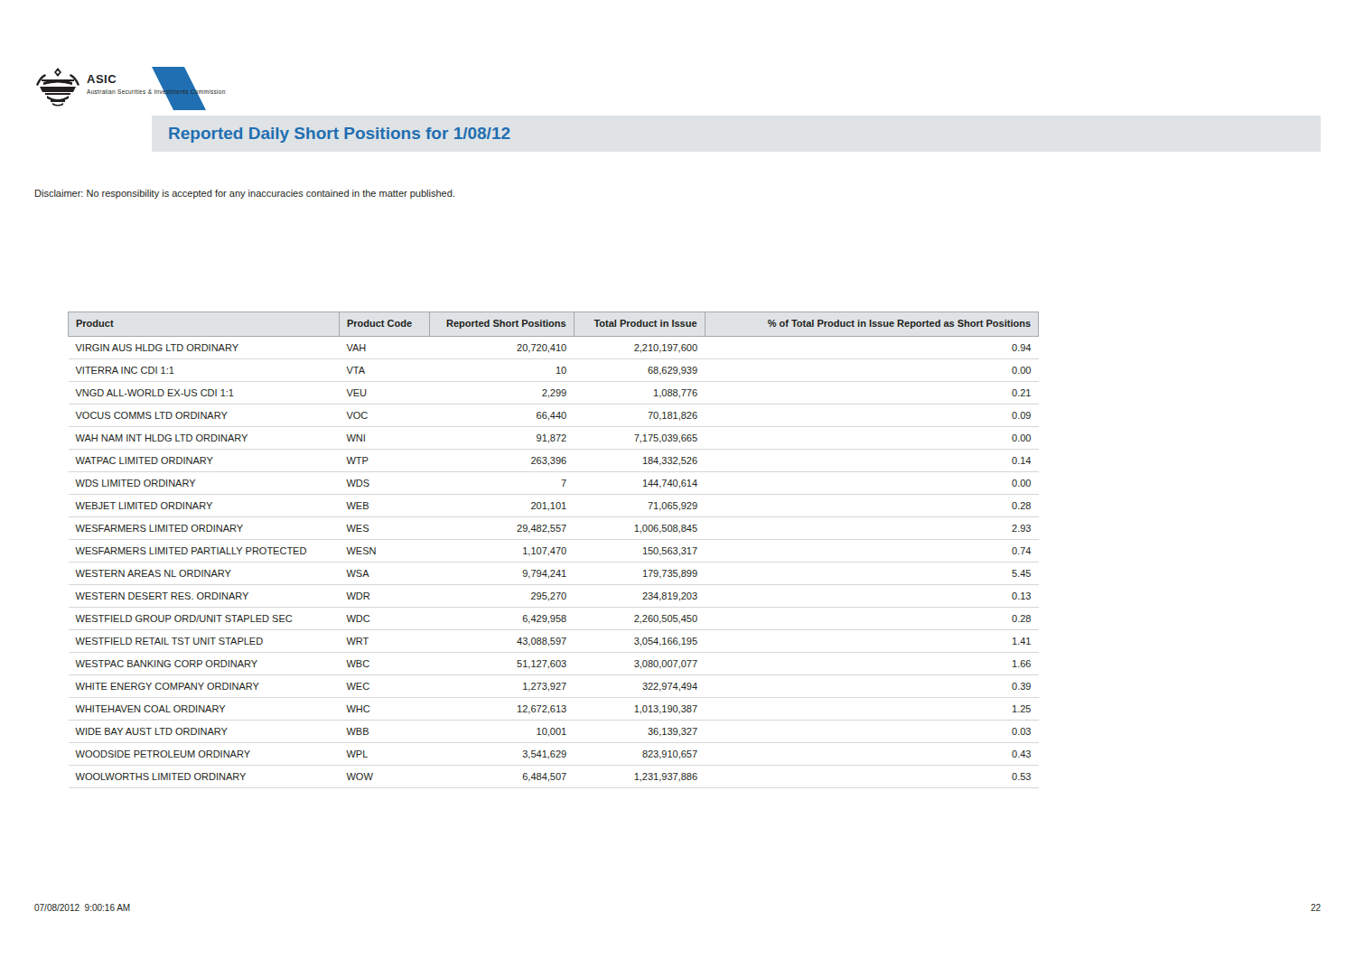ASIC
Australian Securities & Investments Commission
Reported Daily Short Positions for 1/08/12
Disclaimer: No responsibility is accepted for any inaccuracies contained in the matter published.
| Product | Product Code | Reported Short Positions | Total Product in Issue | % of Total Product in Issue Reported as Short Positions |
| --- | --- | --- | --- | --- |
| VIRGIN AUS HLDG LTD ORDINARY | VAH | 20,720,410 | 2,210,197,600 | 0.94 |
| VITERRA INC CDI 1:1 | VTA | 10 | 68,629,939 | 0.00 |
| VNGD ALL-WORLD EX-US CDI 1:1 | VEU | 2,299 | 1,088,776 | 0.21 |
| VOCUS COMMS LTD ORDINARY | VOC | 66,440 | 70,181,826 | 0.09 |
| WAH NAM INT HLDG LTD ORDINARY | WNI | 91,872 | 7,175,039,665 | 0.00 |
| WATPAC LIMITED ORDINARY | WTP | 263,396 | 184,332,526 | 0.14 |
| WDS LIMITED ORDINARY | WDS | 7 | 144,740,614 | 0.00 |
| WEBJET LIMITED ORDINARY | WEB | 201,101 | 71,065,929 | 0.28 |
| WESFARMERS LIMITED ORDINARY | WES | 29,482,557 | 1,006,508,845 | 2.93 |
| WESFARMERS LIMITED PARTIALLY PROTECTED | WESN | 1,107,470 | 150,563,317 | 0.74 |
| WESTERN AREAS NL ORDINARY | WSA | 9,794,241 | 179,735,899 | 5.45 |
| WESTERN DESERT RES. ORDINARY | WDR | 295,270 | 234,819,203 | 0.13 |
| WESTFIELD GROUP ORD/UNIT STAPLED SEC | WDC | 6,429,958 | 2,260,505,450 | 0.28 |
| WESTFIELD RETAIL TST UNIT STAPLED | WRT | 43,088,597 | 3,054,166,195 | 1.41 |
| WESTPAC BANKING CORP ORDINARY | WBC | 51,127,603 | 3,080,007,077 | 1.66 |
| WHITE ENERGY COMPANY ORDINARY | WEC | 1,273,927 | 322,974,494 | 0.39 |
| WHITEHAVEN COAL ORDINARY | WHC | 12,672,613 | 1,013,190,387 | 1.25 |
| WIDE BAY AUST LTD ORDINARY | WBB | 10,001 | 36,139,327 | 0.03 |
| WOODSIDE PETROLEUM ORDINARY | WPL | 3,541,629 | 823,910,657 | 0.43 |
| WOOLWORTHS LIMITED ORDINARY | WOW | 6,484,507 | 1,231,937,886 | 0.53 |
07/08/2012 9:00:16 AM
22